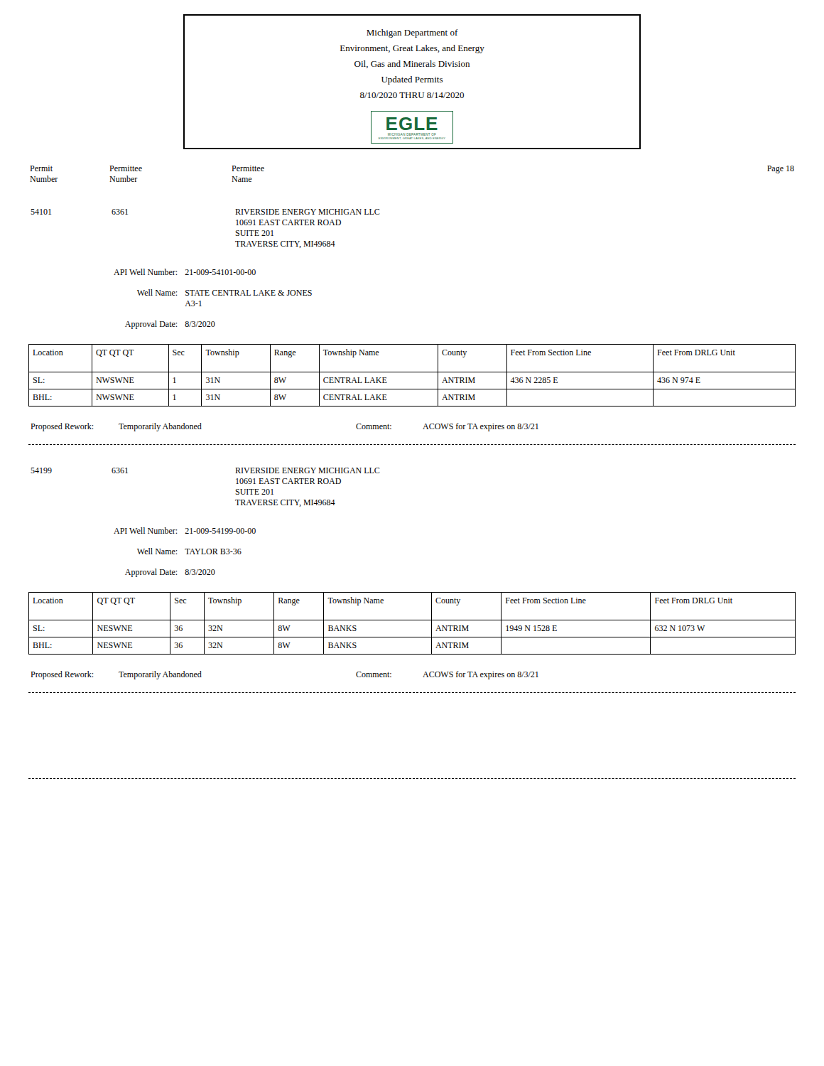Michigan Department of
Environment, Great Lakes, and Energy
Oil, Gas and Minerals Division
Updated Permits
8/10/2020 THRU 8/14/2020
EGLE
MICHIGAN DEPARTMENT OF
ENVIRONMENT, GREAT LAKES, AND ENERGY
| Permit Number | Permittee Number | Permittee Name | Page 18 |
| 54101 | 6361 | RIVERSIDE ENERGY MICHIGAN LLC 10691 EAST CARTER ROAD SUITE 201 TRAVERSE CITY, MI49684 |
| API Well Number: | 21-009-54101-00-00 |
| Well Name: | STATE CENTRAL LAKE & JONES A3-1 |
| Approval Date: | 8/3/2020 |
| Location | QT QT QT | Sec | Township | Range | Township Name | County | Feet From Section Line | Feet From DRLG Unit |
| --- | --- | --- | --- | --- | --- | --- | --- | --- |
| SL: | NWSWNE | 1 | 31N | 8W | CENTRAL LAKE | ANTRIM | 436 N 2285 E | 436 N 974 E |
| BHL: | NWSWNE | 1 | 31N | 8W | CENTRAL LAKE | ANTRIM | | |
| Proposed Rework: | Temporarily Abandoned | Comment: | ACOWS for TA expires on 8/3/21 |
| 54199 | 6361 | RIVERSIDE ENERGY MICHIGAN LLC 10691 EAST CARTER ROAD SUITE 201 TRAVERSE CITY, MI49684 |
| API Well Number: | 21-009-54199-00-00 |
| Well Name: | TAYLOR B3-36 |
| Approval Date: | 8/3/2020 |
| Location | QT QT QT | Sec | Township | Range | Township Name | County | Feet From Section Line | Feet From DRLG Unit |
| --- | --- | --- | --- | --- | --- | --- | --- | --- |
| SL: | NESWNE | 36 | 32N | 8W | BANKS | ANTRIM | 1949 N 1528 E | 632 N 1073 W |
| BHL: | NESWNE | 36 | 32N | 8W | BANKS | ANTRIM | | |
| Proposed Rework: | Temporarily Abandoned | Comment: | ACOWS for TA expires on 8/3/21 |